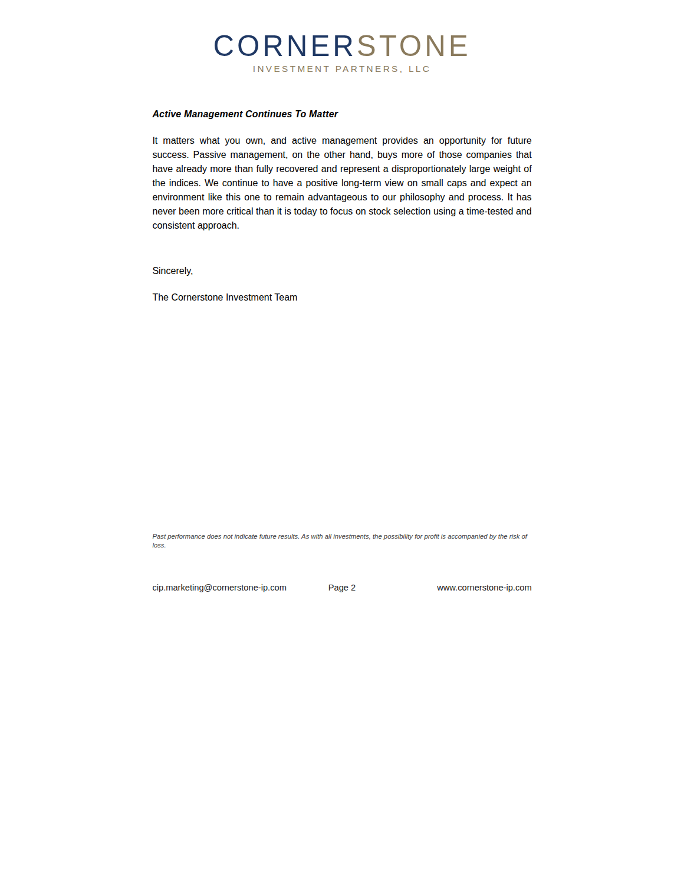CORNER STONE
INVESTMENT PARTNERS, LLC
Active Management Continues To Matter
It matters what you own, and active management provides an opportunity for future success. Passive management, on the other hand, buys more of those companies that have already more than fully recovered and represent a disproportionately large weight of the indices. We continue to have a positive long-term view on small caps and expect an environment like this one to remain advantageous to our philosophy and process. It has never been more critical than it is today to focus on stock selection using a time-tested and consistent approach.
Sincerely,
The Cornerstone Investment Team
Past performance does not indicate future results. As with all investments, the possibility for profit is accompanied by the risk of loss.
cip.marketing@cornerstone-ip.com
Page 2
www.cornerstone-ip.com